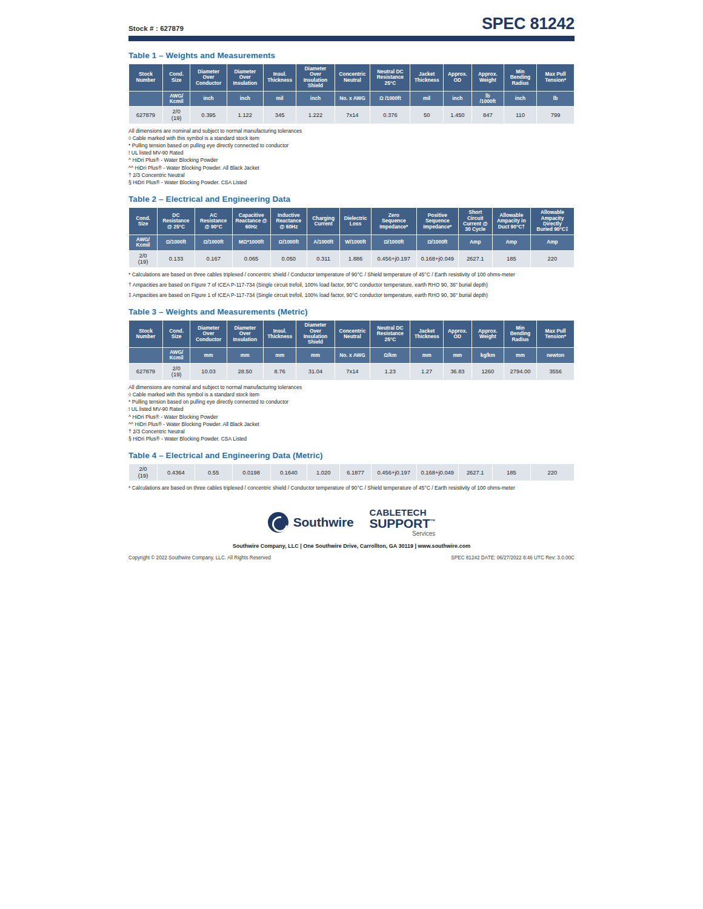Stock # : 627879
SPEC 81242
Table 1 – Weights and Measurements
| Stock Number | Cond. Size | Diameter Over Conductor | Diameter Over Insulation | Insul. Thickness | Diameter Over Insulation Shield | Concentric Neutral | Neutral DC Resistance 25°C | Jacket Thickness | Approx. OD | Approx. Weight | Min Bending Radius | Max Pull Tension* |
| --- | --- | --- | --- | --- | --- | --- | --- | --- | --- | --- | --- | --- |
| | AWG/ Kcmil | inch | inch | mil | inch | No. x AWG | Ω /1000ft | mil | inch | lb /1000ft | inch | lb |
| 627879 | 2/0 (19) | 0.395 | 1.122 | 345 | 1.222 | 7x14 | 0.376 | 50 | 1.450 | 847 | 110 | 799 |
All dimensions are nominal and subject to normal manufacturing tolerances
◊ Cable marked with this symbol is a standard stock item
* Pulling tension based on pulling eye directly connected to conductor
! UL listed MV-90 Rated
^ HiDri Plus® - Water Blocking Powder
^^ HiDri Plus® - Water Blocking Powder. All Black Jacket
† 2/3 Concentric Neutral
§ HiDri Plus® - Water Blocking Powder. CSA Listed
Table 2 – Electrical and Engineering Data
| Cond. Size | DC Resistance @ 25°C | AC Resistance @ 90°C | Capacitive Reactance @ 60Hz | Inductive Reactance @ 60Hz | Charging Current | Dielectric Loss | Zero Sequence Impedance* | Positive Sequence Impedance* | Short Circuit Current @ 30 Cycle | Allowable Ampacity in Duct 90°C† | Allowable Ampacity Directly Buried 90°C‡ |
| --- | --- | --- | --- | --- | --- | --- | --- | --- | --- | --- | --- |
| AWG/ Kcmil | Ω/1000ft | Ω/1000ft | MΩ*1000ft | Ω/1000ft | A/1000ft | W/1000ft | Ω/1000ft | Ω/1000ft | Amp | Amp | Amp |
| 2/0 (19) | 0.133 | 0.167 | 0.065 | 0.050 | 0.311 | 1.886 | 0.456+j0.197 | 0.168+j0.049 | 2627.1 | 185 | 220 |
* Calculations are based on three cables triplexed / concentric shield / Conductor temperature of 90°C / Shield temperature of 45°C / Earth resistivity of 100 ohms-meter
† Ampacities are based on Figure 7 of ICEA P-117-734 (Single circuit trefoil, 100% load factor, 90°C conductor temperature, earth RHO 90, 36" burial depth)
‡ Ampacities are based on Figure 1 of ICEA P-117-734 (Single circuit trefoil, 100% load factor, 90°C conductor temperature, earth RHO 90, 36" burial depth)
Table 3 – Weights and Measurements (Metric)
| Stock Number | Cond. Size | Diameter Over Conductor | Diameter Over Insulation | Insul. Thickness | Diameter Over Insulation Shield | Concentric Neutral | Neutral DC Resistance 25°C | Jacket Thickness | Approx. OD | Approx. Weight | Min Bending Radius | Max Pull Tension* |
| --- | --- | --- | --- | --- | --- | --- | --- | --- | --- | --- | --- | --- |
| | AWG/ Kcmil | mm | mm | mm | mm | No. x AWG | Ω/km | mm | mm | kg/km | mm | newton |
| 627879 | 2/0 (19) | 10.03 | 28.50 | 8.76 | 31.04 | 7x14 | 1.23 | 1.27 | 36.83 | 1260 | 2794.00 | 3556 |
All dimensions are nominal and subject to normal manufacturing tolerances
◊ Cable marked with this symbol is a standard stock item
* Pulling tension based on pulling eye directly connected to conductor
! UL listed MV-90 Rated
^ HiDri Plus® - Water Blocking Powder
^^ HiDri Plus® - Water Blocking Powder. All Black Jacket
† 2/3 Concentric Neutral
§ HiDri Plus® - Water Blocking Powder. CSA Listed
Table 4 – Electrical and Engineering Data (Metric)
| 2/0 (19) | 0.4364 | 0.55 | 0.0198 | 0.1640 | 1.020 | 6.1877 | 0.456+j0.197 | 0.168+j0.049 | 2627.1 | 185 | 220 |
* Calculations are based on three cables triplexed / concentric shield / Conductor temperature of 90°C / Shield temperature of 45°C / Earth resistivity of 100 ohms-meter
Southwire
CABLETECH
SUPPORT™
Services
Southwire Company, LLC | One Southwire Drive, Carrollton, GA 30119 | www.southwire.com
Copyright © 2022 Southwire Company, LLC. All Rights Reserved
SPEC 81242 DATE: 06/27/2022 8:46 UTC Rev: 3.0.00C